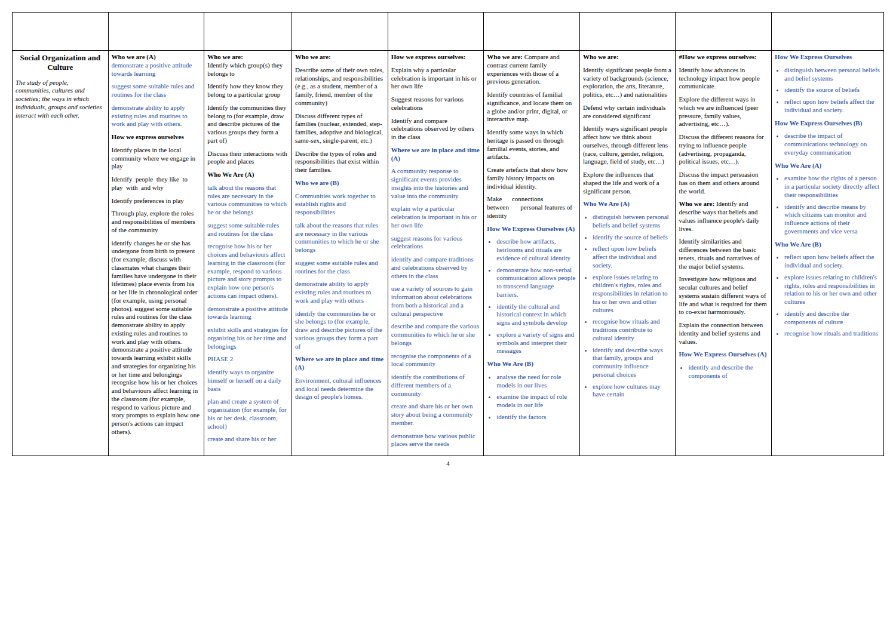| Social Organization and Culture The study of people, communities, cultures and societies; the ways in which individuals, groups and societies interact with each other. | Who we are (A) demonstrate a positive attitude towards learning suggest some suitable rules and routines for the class demonstrate ability to apply existing rules and routines to work and play with others. How we express ourselves Identify places in the local community where we engage in play Identify people they like to play with and why Identify preferences in play Through play, explore the roles and responsibilities of members of the community identify changes he or she has undergone from birth to present (for example, discuss with classmates what changes their families have undergone in their lifetimes) place events from his or her life in chronological order (for example, using personal photos). suggest some suitable rules and routines for the class demonstrate ability to apply existing rules and routines to work and play with others. demonstrate a positive attitude towards learning exhibit skills and strategies for organizing his or her time and belongings recognise how his or her choices and behaviours affect learning in the classroom (for example, respond to various picture and story prompts to explain how one person's actions can impact others). | Who we are: Identify which group(s) they belongs to Identify how they know they belong to a particular group Identify the communities they belong to (for example, draw and describe pictures of the various groups they form a part of) Discuss their interactions with people and places Who We Are (A) talk about the reasons that rules are necessary in the various communities to which he or she belongs suggest some suitable rules and routines for the class recognise how his or her choices and behaviours affect learning in the classroom (for example, respond to various picture and story prompts to explain how one person's actions can impact others). demonstrate a positive attitude towards learning exhibit skills and strategies for organizing his or her time and belongings PHASE 2 identify ways to organize himself or herself on a daily basis plan and create a system of organization (for example, for his or her desk, classroom, school) create and share his or her | Who we are: Describe some of their own roles, relationships, and responsibilities (e.g., as a student, member of a family, friend, member of the community) Discuss different types of families (nuclear, extended, step-families, adoptive and biological, same-sex, single-parent, etc.) Describe the types of roles and responsibilities that exist within their families. Who we are (B) Communities work together to establish rights and responsibilities talk about the reasons that rules are necessary in the various communities to which he or she belongs suggest some suitable rules and routines for the class demonstrate ability to apply existing rules and routines to work and play with others identify the communities he or she belongs to (for example, draw and describe pictures of the various groups they form a part of Where we are in place and time (A) Environment, cultural influences and local needs determine the design of people's homes. | How we express ourselves: Explain why a particular celebration is important in his or her own life Suggest reasons for various celebrations Identify and compare celebrations observed by others in the class Where we are in place and time (A) A community response to significant events provides insights into the histories and value into the community explain why a particular celebration is important in his or her own life suggest reasons for various celebrations identify and compare traditions and celebrations observed by others in the class use a variety of sources to gain information about celebrations from both a historical and a cultural perspective describe and compare the various communities to which he or she belongs recognise the components of a local community identify the contributions of different members of a community create and share his or her own story about being a community member. demonstrate how various public places serve the needs | Who we are: Compare and contrast current family experiences with those of a previous generation. Identify countries of familial significance, and locate them on a globe and/or print, digital, or interactive map. Identify some ways in which heritage is passed on through familial events, stories, and artifacts. Create artefacts that show how family history impacts on individual identity. Make connections between personal features of identity How We Express Ourselves (A) describe how artifacts, heirlooms and rituals are evidence of cultural identity demonstrate how non-verbal communication allows people to transcend language barriers. identify the cultural and historical context in which signs and symbols develop explore a variety of signs and symbols and interpret their messages Who We Are (B) analyse the need for role models in our lives examine the impact of role models in our life identify the factors | Who we are: Identify significant people from a variety of backgrounds (science, exploration, the arts, literature, politics, etc…) and nationalities Defend why certain individuals are considered significant Identify ways significant people affect how we think about ourselves, through different lens (race, culture, gender, religion, language, field of study, etc…) Explore the influences that shaped the life and work of a significant person. Who We Are (A) distinguish between personal beliefs and belief systems identify the source of beliefs reflect upon how beliefs affect the individual and society. explore issues relating to children's rights, roles and responsibilities in relation to his or her own and other cultures recognise how rituals and traditions contribute to cultural identity identify and describe ways that family, groups and community influence personal choices explore how cultures may have certain | #How we express ourselves: Identify how advances in technology impact how people communicate. Explore the different ways in which we are influenced (peer pressure, family values, advertising, etc…). Discuss the different reasons for trying to influence people (advertising, propaganda, political issues, etc…). Discuss the impact persuasion has on them and others around the world. Who we are: Identify and describe ways that beliefs and values influence people's daily lives. Identify similarities and differences between the basic tenets, rituals and narratives of the major belief systems. Investigate how religious and secular cultures and belief systems sustain different ways of life and what is required for them to co-exist harmoniously. Explain the connection between identity and belief systems and values. How We Express Ourselves (A) identify and describe the components of | How We Express Ourselves distinguish between personal beliefs and belief systems identify the source of beliefs reflect upon how beliefs affect the individual and society. How We Express Ourselves (B) describe the impact of communications technology on everyday communication Who We Are (A) examine how the rights of a person in a particular society directly affect their responsibilities identify and describe means by which citizens can monitor and influence actions of their governments and vice versa Who We Are (B) reflect upon how beliefs affect the individual and society. explore issues relating to children's rights, roles and responsibilities in relation to his or her own and other cultures identify and describe the components of culture recognise how rituals and traditions |
4